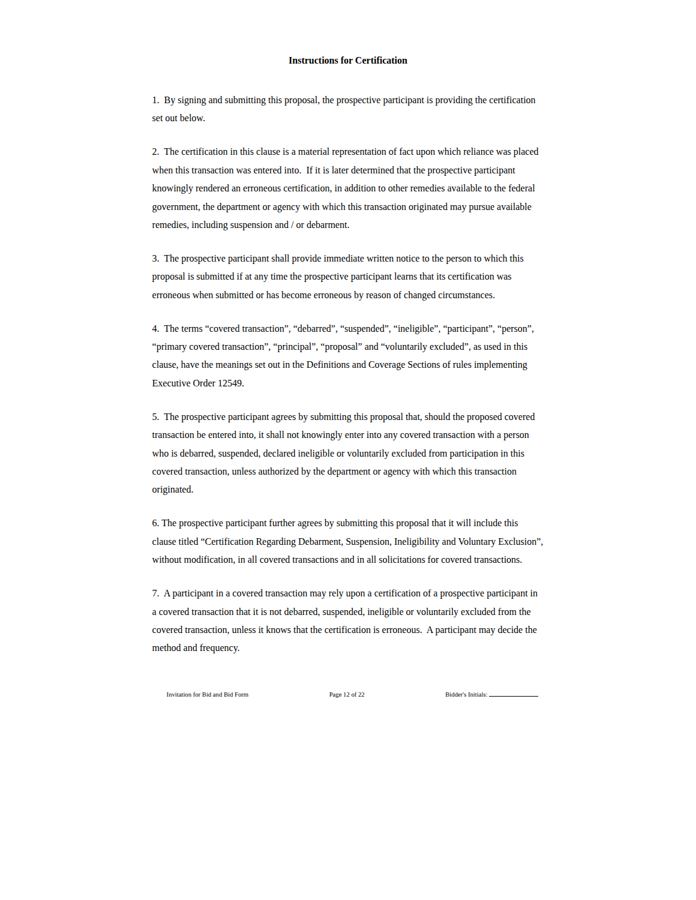Instructions for Certification
1. By signing and submitting this proposal, the prospective participant is providing the certification set out below.
2. The certification in this clause is a material representation of fact upon which reliance was placed when this transaction was entered into. If it is later determined that the prospective participant knowingly rendered an erroneous certification, in addition to other remedies available to the federal government, the department or agency with which this transaction originated may pursue available remedies, including suspension and / or debarment.
3. The prospective participant shall provide immediate written notice to the person to which this proposal is submitted if at any time the prospective participant learns that its certification was erroneous when submitted or has become erroneous by reason of changed circumstances.
4. The terms “covered transaction”, “debarred”, “suspended”, “ineligible”, “participant”, “person”, “primary covered transaction”, “principal”, “proposal” and “voluntarily excluded”, as used in this clause, have the meanings set out in the Definitions and Coverage Sections of rules implementing Executive Order 12549.
5. The prospective participant agrees by submitting this proposal that, should the proposed covered transaction be entered into, it shall not knowingly enter into any covered transaction with a person who is debarred, suspended, declared ineligible or voluntarily excluded from participation in this covered transaction, unless authorized by the department or agency with which this transaction originated.
6. The prospective participant further agrees by submitting this proposal that it will include this clause titled “Certification Regarding Debarment, Suspension, Ineligibility and Voluntary Exclusion”, without modification, in all covered transactions and in all solicitations for covered transactions.
7. A participant in a covered transaction may rely upon a certification of a prospective participant in a covered transaction that it is not debarred, suspended, ineligible or voluntarily excluded from the covered transaction, unless it knows that the certification is erroneous. A participant may decide the method and frequency.
Invitation for Bid and Bid Form
Page 12 of 22
Bidder's Initials: